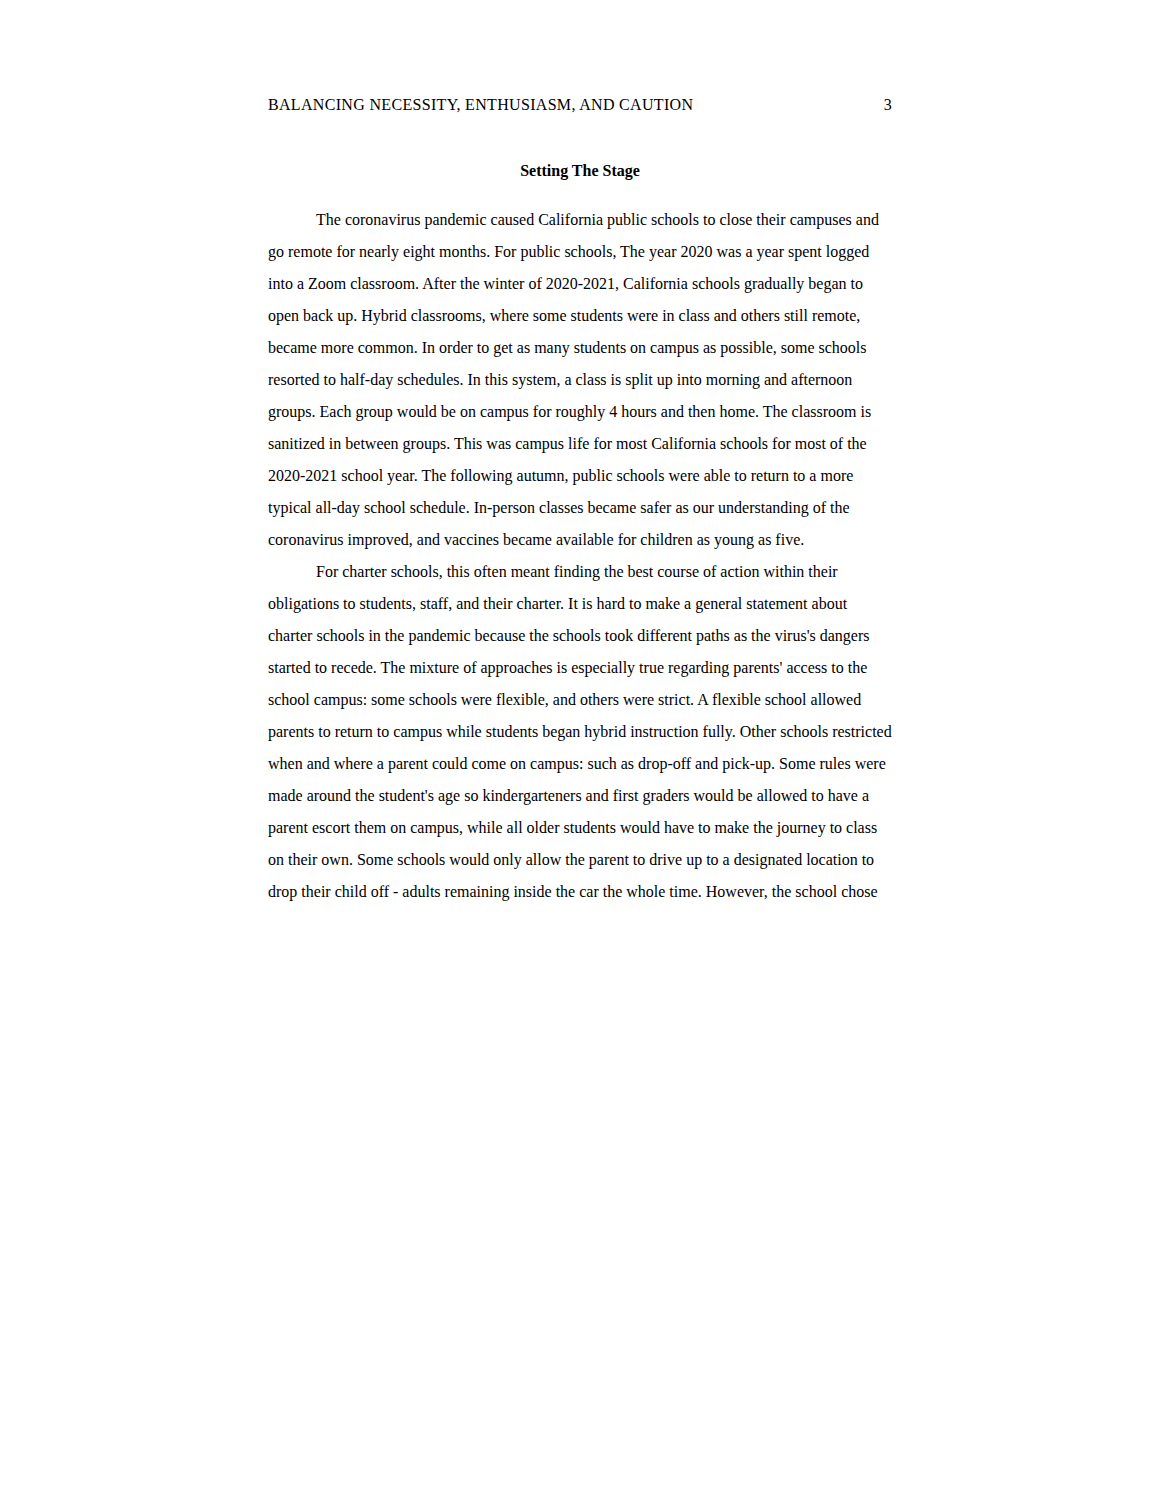Balancing Necessity, Enthusiasm, and Caution 3
Setting The Stage
The coronavirus pandemic caused California public schools to close their campuses and go remote for nearly eight months. For public schools, The year 2020 was a year spent logged into a Zoom classroom. After the winter of 2020-2021, California schools gradually began to open back up. Hybrid classrooms, where some students were in class and others still remote, became more common. In order to get as many students on campus as possible, some schools resorted to half-day schedules. In this system, a class is split up into morning and afternoon groups. Each group would be on campus for roughly 4 hours and then home. The classroom is sanitized in between groups. This was campus life for most California schools for most of the 2020-2021 school year. The following autumn, public schools were able to return to a more typical all-day school schedule. In-person classes became safer as our understanding of the coronavirus improved, and vaccines became available for children as young as five.
For charter schools, this often meant finding the best course of action within their obligations to students, staff, and their charter. It is hard to make a general statement about charter schools in the pandemic because the schools took different paths as the virus's dangers started to recede. The mixture of approaches is especially true regarding parents' access to the school campus: some schools were flexible, and others were strict. A flexible school allowed parents to return to campus while students began hybrid instruction fully. Other schools restricted when and where a parent could come on campus: such as drop-off and pick-up. Some rules were made around the student's age so kindergarteners and first graders would be allowed to have a parent escort them on campus, while all older students would have to make the journey to class on their own. Some schools would only allow the parent to drive up to a designated location to drop their child off - adults remaining inside the car the whole time. However, the school chose